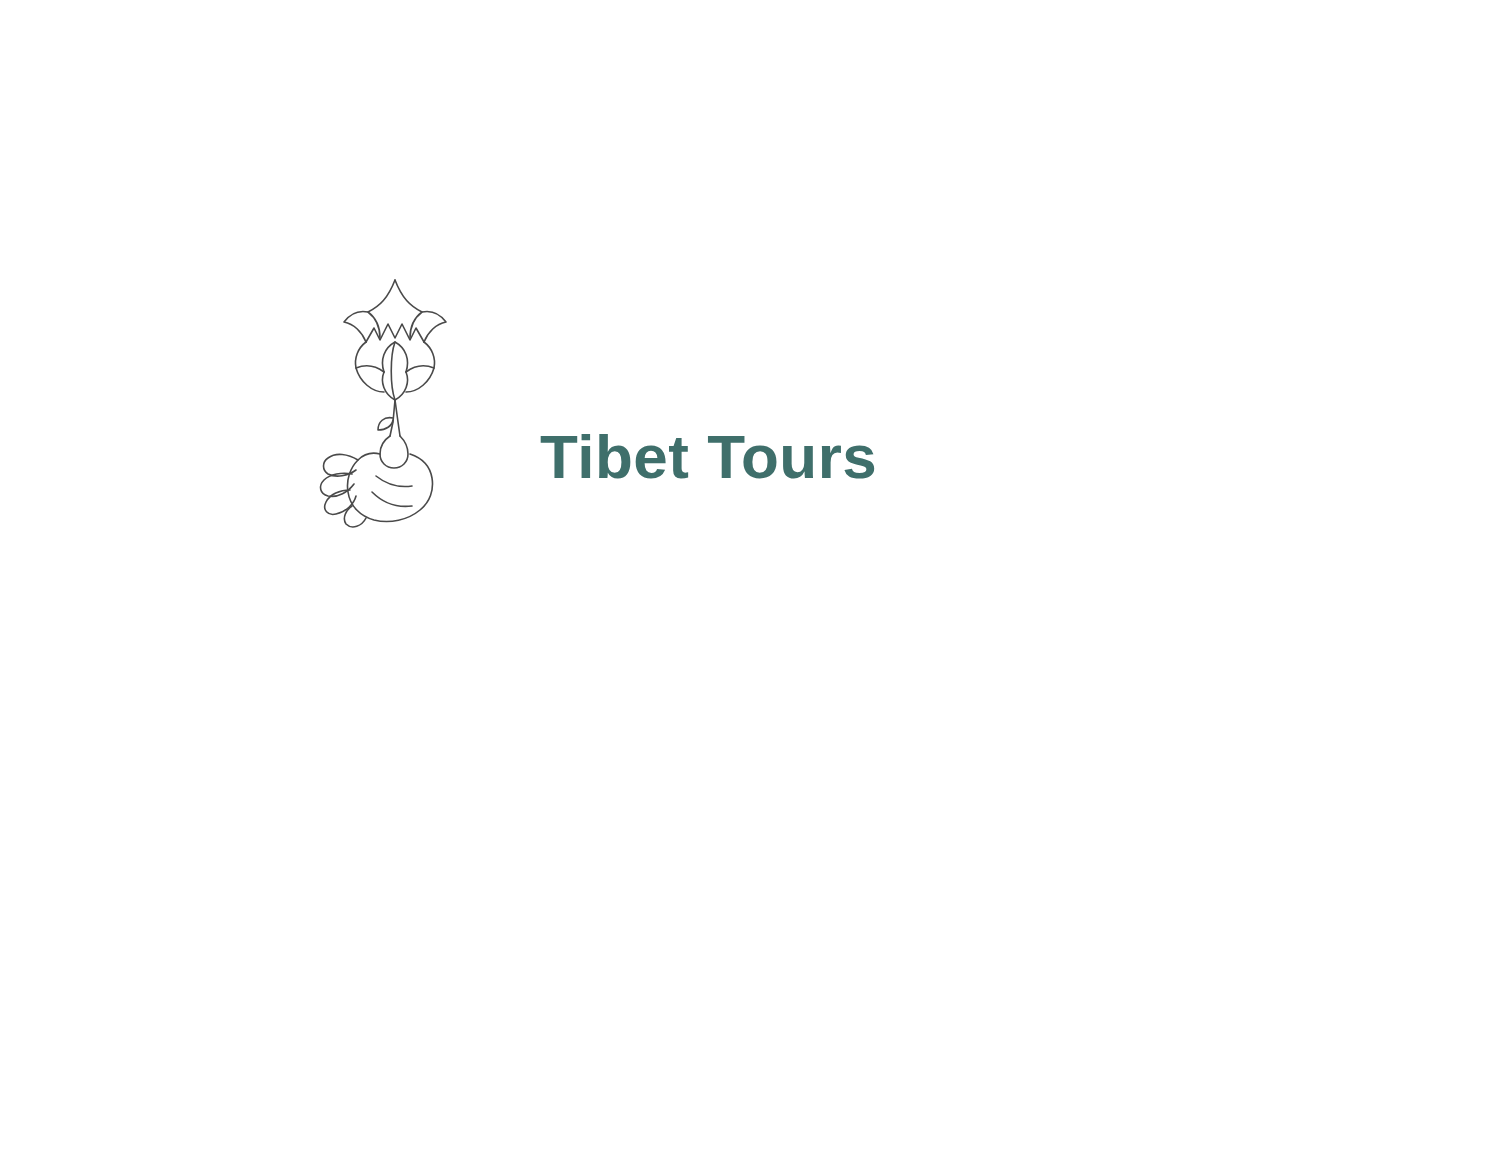Tibet Tours